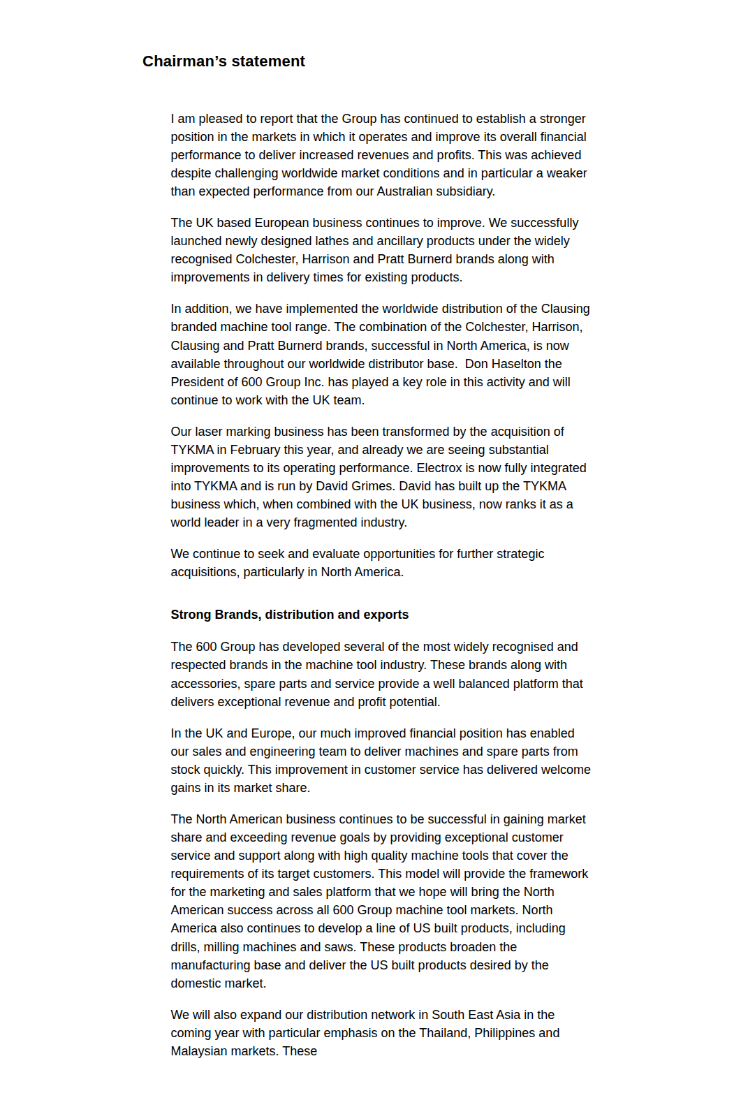Chairman’s statement
I am pleased to report that the Group has continued to establish a stronger position in the markets in which it operates and improve its overall financial performance to deliver increased revenues and profits. This was achieved despite challenging worldwide market conditions and in particular a weaker than expected performance from our Australian subsidiary.
The UK based European business continues to improve. We successfully launched newly designed lathes and ancillary products under the widely recognised Colchester, Harrison and Pratt Burnerd brands along with improvements in delivery times for existing products.
In addition, we have implemented the worldwide distribution of the Clausing branded machine tool range. The combination of the Colchester, Harrison, Clausing and Pratt Burnerd brands, successful in North America, is now available throughout our worldwide distributor base. Don Haselton the President of 600 Group Inc. has played a key role in this activity and will continue to work with the UK team.
Our laser marking business has been transformed by the acquisition of TYKMA in February this year, and already we are seeing substantial improvements to its operating performance. Electrox is now fully integrated into TYKMA and is run by David Grimes. David has built up the TYKMA business which, when combined with the UK business, now ranks it as a world leader in a very fragmented industry.
We continue to seek and evaluate opportunities for further strategic acquisitions, particularly in North America.
Strong Brands, distribution and exports
The 600 Group has developed several of the most widely recognised and respected brands in the machine tool industry. These brands along with accessories, spare parts and service provide a well balanced platform that delivers exceptional revenue and profit potential.
In the UK and Europe, our much improved financial position has enabled our sales and engineering team to deliver machines and spare parts from stock quickly. This improvement in customer service has delivered welcome gains in its market share.
The North American business continues to be successful in gaining market share and exceeding revenue goals by providing exceptional customer service and support along with high quality machine tools that cover the requirements of its target customers. This model will provide the framework for the marketing and sales platform that we hope will bring the North American success across all 600 Group machine tool markets. North America also continues to develop a line of US built products, including drills, milling machines and saws. These products broaden the manufacturing base and deliver the US built products desired by the domestic market.
We will also expand our distribution network in South East Asia in the coming year with particular emphasis on the Thailand, Philippines and Malaysian markets. These